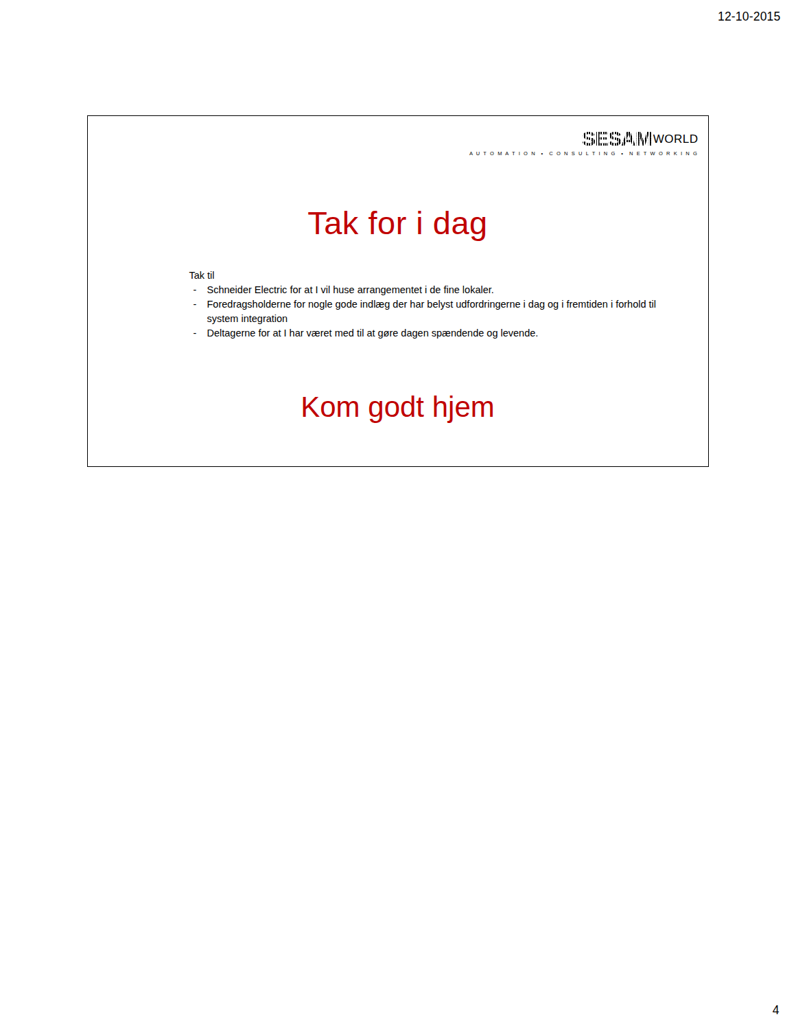12-10-2015
SESAM WORLD
A U T O M A T I O N • C O N S U L T I N G • N E T W O R K I N G
Tak for i dag
Tak til
Schneider Electric for at I vil huse arrangementet i de fine lokaler.
Foredragsholderne for nogle gode indlæg der har belyst udfordringerne i dag og i fremtiden i forhold til system integration
Deltagerne for at I har været med til at gøre dagen spændende og levende.
Kom godt hjem
4